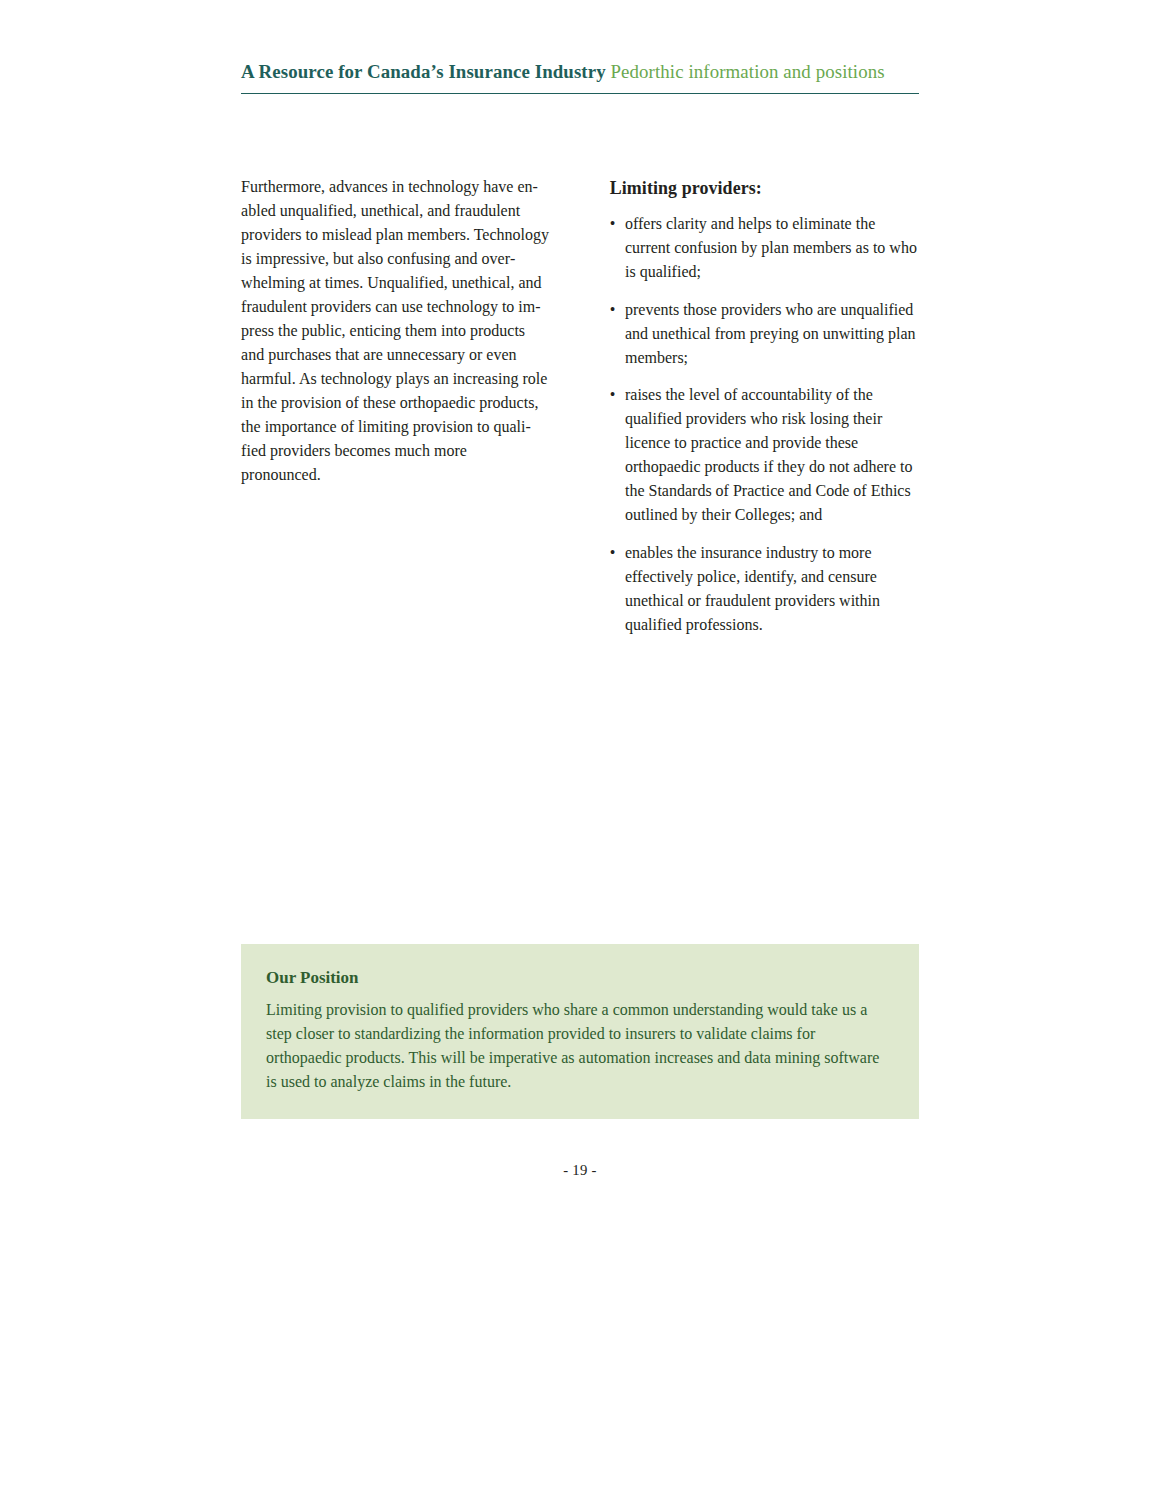A Resource for Canada’s Insurance Industry Pedorthic information and positions
Furthermore, advances in technology have enabled unqualified, unethical, and fraudulent providers to mislead plan members. Technology is impressive, but also confusing and overwhelming at times. Unqualified, unethical, and fraudulent providers can use technology to impress the public, enticing them into products and purchases that are unnecessary or even harmful. As technology plays an increasing role in the provision of these orthopaedic products, the importance of limiting provision to qualified providers becomes much more pronounced.
Limiting providers:
offers clarity and helps to eliminate the current confusion by plan members as to who is qualified;
prevents those providers who are unqualified and unethical from preying on unwitting plan members;
raises the level of accountability of the qualified providers who risk losing their licence to practice and provide these orthopaedic products if they do not adhere to the Standards of Practice and Code of Ethics outlined by their Colleges; and
enables the insurance industry to more effectively police, identify, and censure unethical or fraudulent providers within qualified professions.
Our Position
Limiting provision to qualified providers who share a common understanding would take us a step closer to standardizing the information provided to insurers to validate claims for orthopaedic products. This will be imperative as automation increases and data mining software is used to analyze claims in the future.
- 19 -